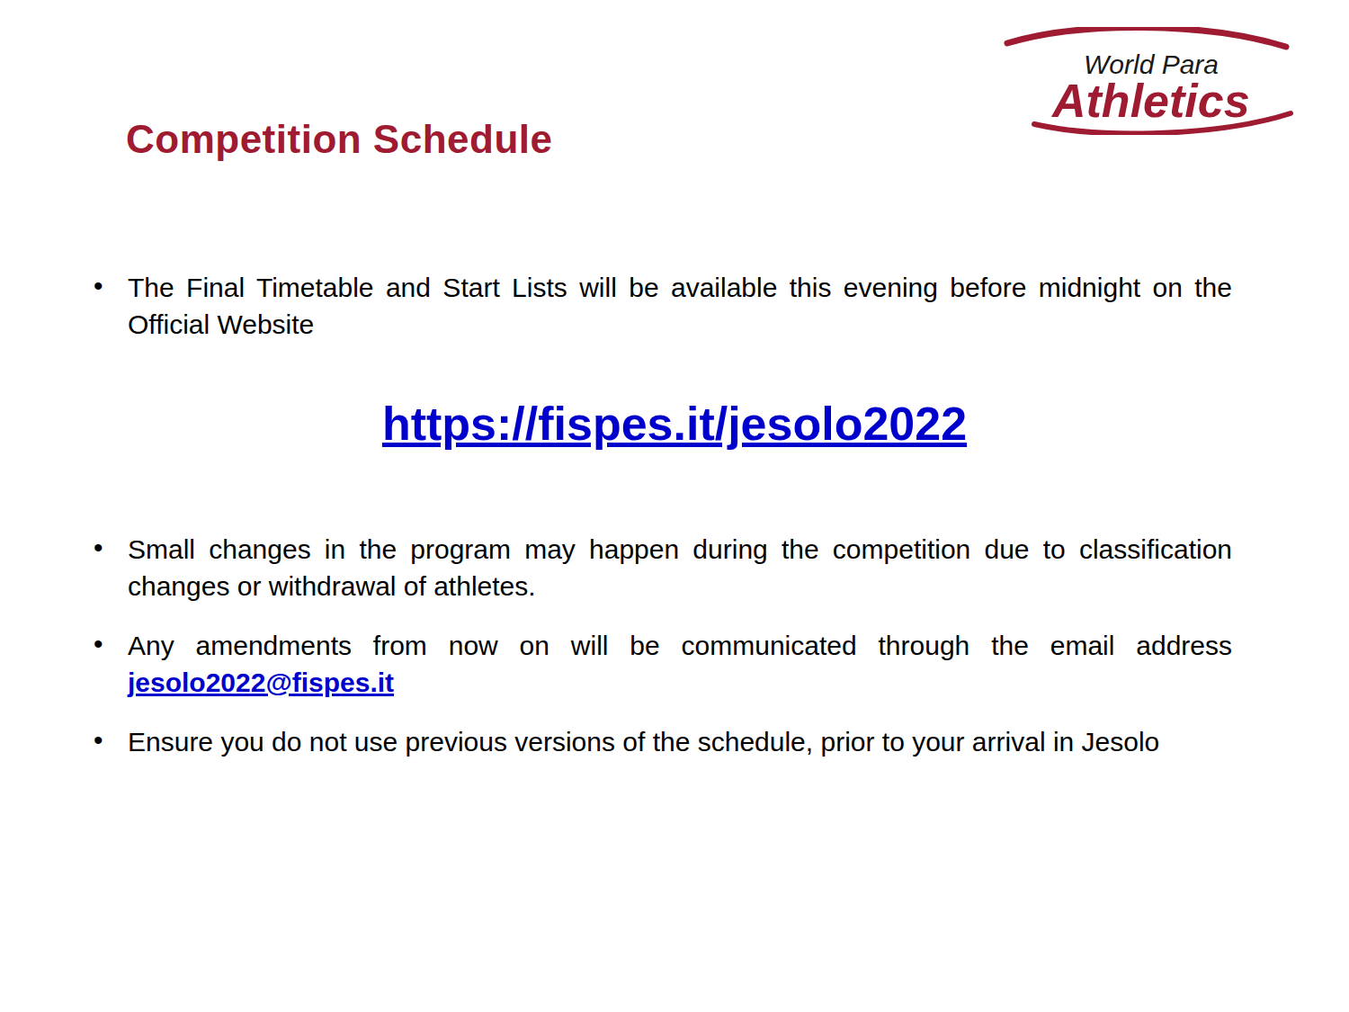World Para Athletics
Competition Schedule
The Final Timetable and Start Lists will be available this evening before midnight on the Official Website
https://fispes.it/jesolo2022
Small changes in the program may happen during the competition due to classification changes or withdrawal of athletes.
Any amendments from now on will be communicated through the email address jesolo2022@fispes.it
Ensure you do not use previous versions of the schedule, prior to your arrival in Jesolo